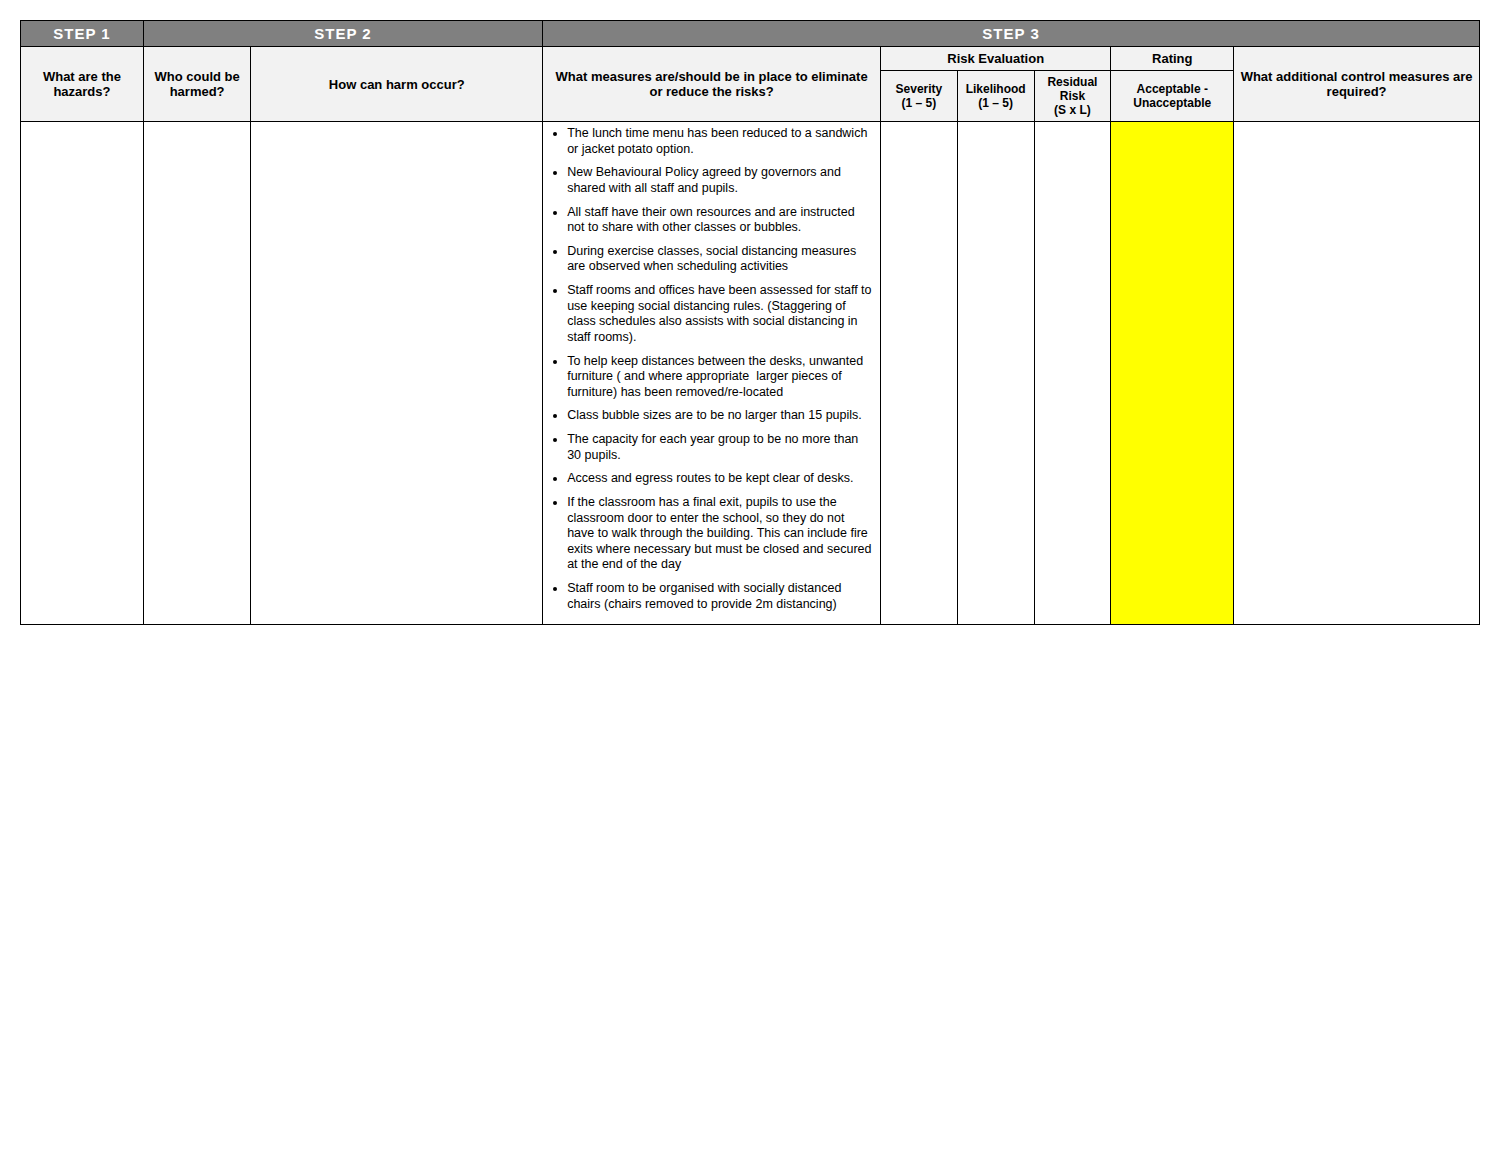| STEP 1 | STEP 2 | STEP 3 |
| What are the hazards? | Who could be harmed? | How can harm occur? | What measures are/should be in place to eliminate or reduce the risks? | Risk Evaluation | Rating | What additional control measures are required? |
| Severity (1 – 5) | Likelihood (1 – 5) | Residual Risk (S x L) | Acceptable - Unacceptable |
| | | | The lunch time menu has been reduced to a sandwich or jacket potato option. New Behavioural Policy agreed by governors and shared with all staff and pupils. All staff have their own resources and are instructed not to share with other classes or bubbles. During exercise classes, social distancing measures are observed when scheduling activities Staff rooms and offices have been assessed for staff to use keeping social distancing rules. (Staggering of class schedules also assists with social distancing in staff rooms). To help keep distances between the desks, unwanted furniture ( and where appropriate larger pieces of furniture) has been removed/re-located Class bubble sizes are to be no larger than 15 pupils. The capacity for each year group to be no more than 30 pupils. Access and egress routes to be kept clear of desks. If the classroom has a final exit, pupils to use the classroom door to enter the school, so they do not have to walk through the building. This can include fire exits where necessary but must be closed and secured at the end of the day Staff room to be organised with socially distanced chairs (chairs removed to provide 2m distancing) | | | | | |